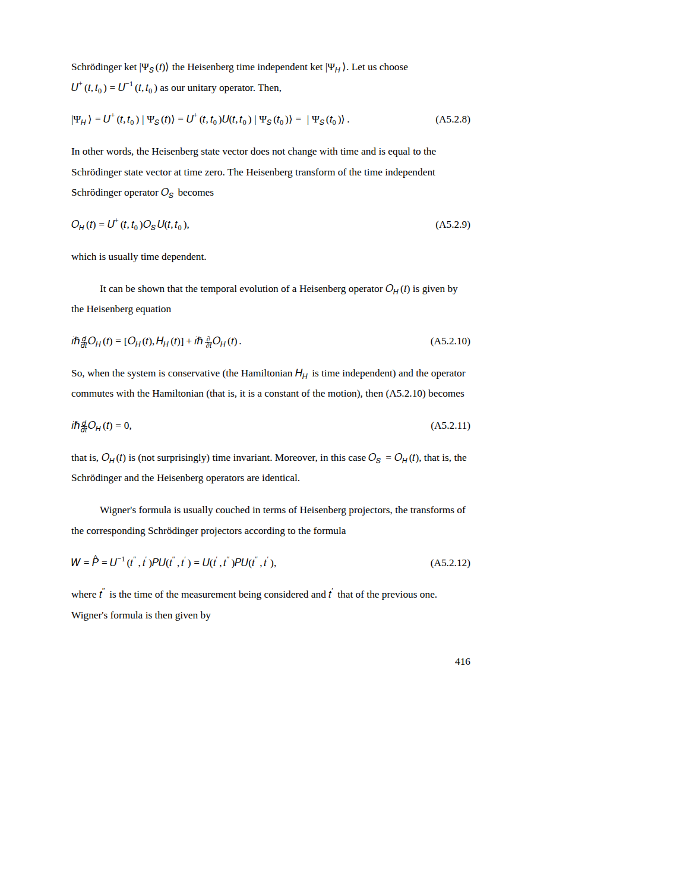Schrödinger ket |ΨS(t)⟩ the Heisenberg time independent ket |ΨH⟩. Let us choose U+(t,t0)=U−1(t,t0) as our unitary operator. Then,
|ΨH⟩ = U+(t,t0) |ΨS(t)⟩ = U+(t,t0) U(t,t0) |ΨS(t0)⟩ = |ΨS(t0)⟩ . (A5.2.8)
In other words, the Heisenberg state vector does not change with time and is equal to the Schrödinger state vector at time zero. The Heisenberg transform of the time independent Schrödinger operator OS becomes
OH(t) = U+(t,t0) OS U(t,t0) , (A5.2.9)
which is usually time dependent.
It can be shown that the temporal evolution of a Heisenberg operator OH(t) is given by the Heisenberg equation
iℏ ddt OH(t) = [ OH(t) , HH(t) ] + iℏ ∂∂t OH(t) . (A5.2.10)
So, when the system is conservative (the Hamiltonian HH is time independent) and the operator commutes with the Hamiltonian (that is, it is a constant of the motion), then (A5.2.10) becomes
iℏ ddt OH(t) =0, (A5.2.11)
that is, OH(t) is (not surprisingly) time invariant. Moreover, in this case OS=OH(t), that is, the Schrödinger and the Heisenberg operators are identical.
Wigner's formula is usually couched in terms of Heisenberg projectors, the transforms of the corresponding Schrödinger projectors according to the formula
W= P^ = U−1 (t″,t′) P U(t″,t′) = U(t′,t″) P U(t″,t′) , (A5.2.12)
where t″ is the time of the measurement being considered and t′ that of the previous one. Wigner's formula is then given by
416